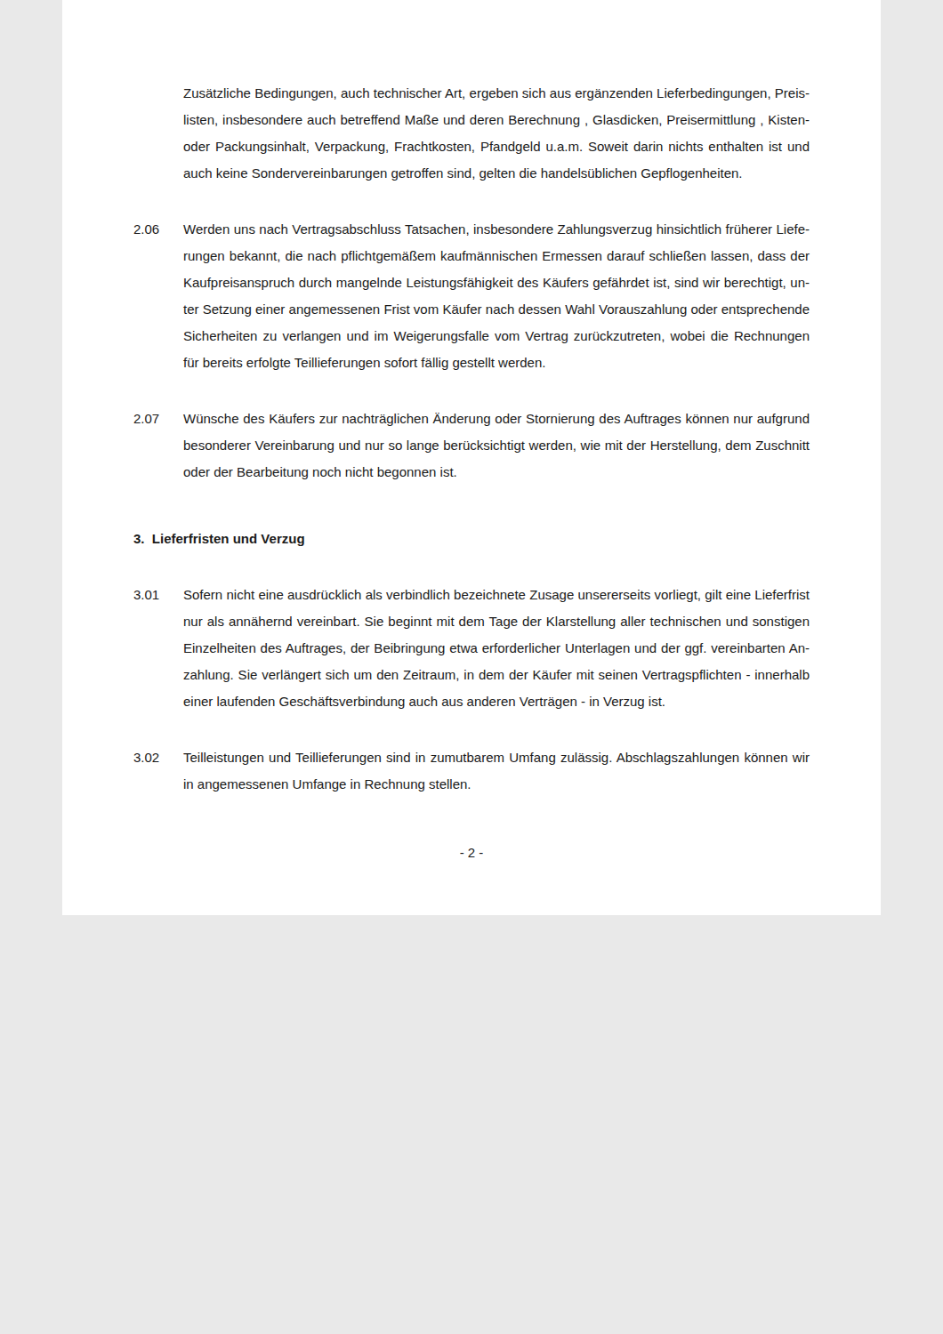Zusätzliche Bedingungen, auch technischer Art, ergeben sich aus ergänzenden Lieferbedingungen, Preislisten, insbesondere auch betreffend Maße und deren Berechnung , Glasdicken, Preisermittlung , Kisten- oder Packungsinhalt, Verpackung, Frachtkosten, Pfandgeld u.a.m. Soweit darin nichts enthalten ist und auch keine Sondervereinbarungen getroffen sind, gelten die handelsüblichen Gepflogenheiten.
2.06
Werden uns nach Vertragsabschluss Tatsachen, insbesondere Zahlungsverzug hinsichtlich früherer Lieferungen bekannt, die nach pflichtgemäßem kaufmännischen Ermessen darauf schließen lassen, dass der Kaufpreisanspruch durch mangelnde Leistungsfähigkeit des Käufers gefährdet ist, sind wir berechtigt, unter Setzung einer angemessenen Frist vom Käufer nach dessen Wahl Vorauszahlung oder entsprechende Sicherheiten zu verlangen und im Weigerungsfalle vom Vertrag zurückzutreten, wobei die Rechnungen für bereits erfolgte Teillieferungen sofort fällig gestellt werden.
2.07
Wünsche des Käufers zur nachträglichen Änderung oder Stornierung des Auftrages können nur aufgrund besonderer Vereinbarung und nur so lange berücksichtigt werden, wie mit der Herstellung, dem Zuschnitt oder der Bearbeitung noch nicht begonnen ist.
3. Lieferfristen und Verzug
3.01
Sofern nicht eine ausdrücklich als verbindlich bezeichnete Zusage unsererseits vorliegt, gilt eine Lieferfrist nur als annähernd vereinbart. Sie beginnt mit dem Tage der Klarstellung aller technischen und sonstigen Einzelheiten des Auftrages, der Beibringung etwa erforderlicher Unterlagen und der ggf. vereinbarten Anzahlung. Sie verlängert sich um den Zeitraum, in dem der Käufer mit seinen Vertragspflichten - innerhalb einer laufenden Geschäftsverbindung auch aus anderen Verträgen - in Verzug ist.
3.02
Teilleistungen und Teillieferungen sind in zumutbarem Umfang zulässig. Abschlagszahlungen können wir in angemessenen Umfange in Rechnung stellen.
- 2 -